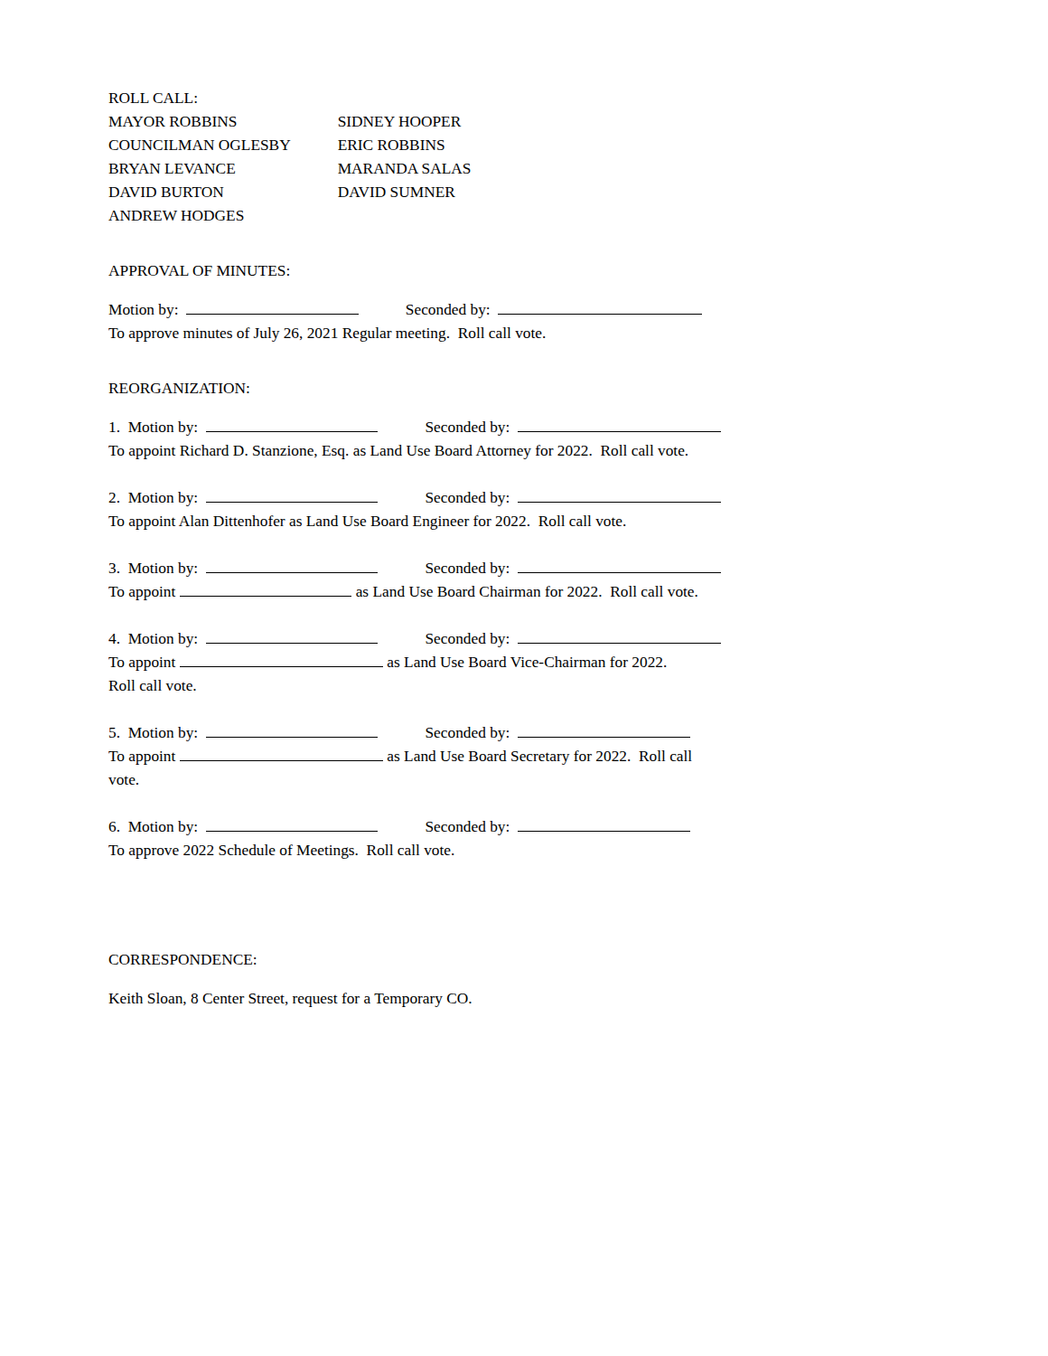ROLL CALL:
| MAYOR ROBBINS | SIDNEY HOOPER |
| COUNCILMAN OGLESBY | ERIC ROBBINS |
| BRYAN LEVANCE | MARANDA SALAS |
| DAVID BURTON | DAVID SUMNER |
| ANDREW HODGES | |
APPROVAL OF MINUTES:
Motion by: Seconded by:
To approve minutes of July 26, 2021 Regular meeting. Roll call vote.
REORGANIZATION:
1. Motion by: Seconded by:
To appoint Richard D. Stanzione, Esq. as Land Use Board Attorney for 2022. Roll call vote.
2. Motion by: Seconded by:
To appoint Alan Dittenhofer as Land Use Board Engineer for 2022. Roll call vote.
3. Motion by: Seconded by:
To appoint as Land Use Board Chairman for 2022. Roll call vote.
4. Motion by: Seconded by:
To appoint as Land Use Board Vice-Chairman for 2022.
Roll call vote.
5. Motion by: Seconded by:
To appoint as Land Use Board Secretary for 2022. Roll call vote.
6. Motion by: Seconded by:
To approve 2022 Schedule of Meetings. Roll call vote.
CORRESPONDENCE:
Keith Sloan, 8 Center Street, request for a Temporary CO.